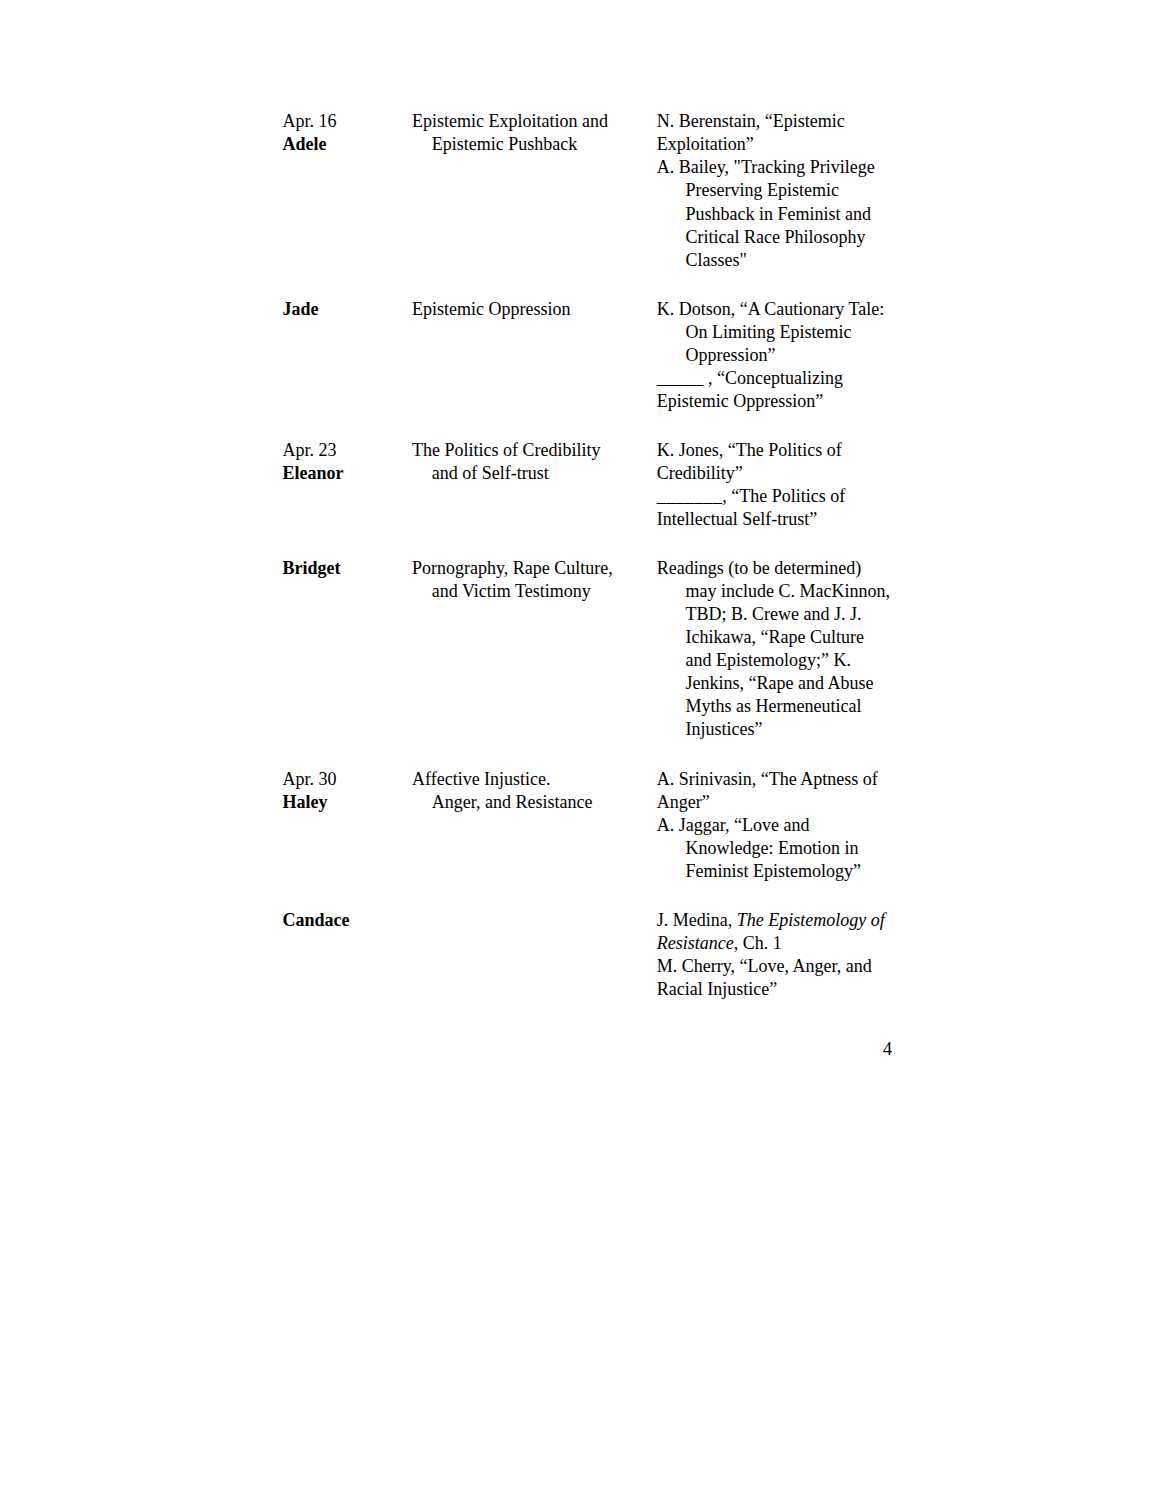| Apr. 16 Adele | Epistemic Exploitation and Epistemic Pushback | N. Berenstain, “Epistemic Exploitation” A. Bailey, "Tracking Privilege Preserving Epistemic Pushback in Feminist and Critical Race Philosophy Classes" |
| Jade | Epistemic Oppression | K. Dotson, “A Cautionary Tale: On Limiting Epistemic Oppression” _____ , “Conceptualizing Epistemic Oppression” |
| Apr. 23 Eleanor | The Politics of Credibility and of Self-trust | K. Jones, “The Politics of Credibility” _______ , “The Politics of Intellectual Self-trust” |
| Bridget | Pornography, Rape Culture, and Victim Testimony | Readings (to be determined) may include C. MacKinnon, TBD; B. Crewe and J. J. Ichikawa, “Rape Culture and Epistemology;” K. Jenkins, “Rape and Abuse Myths as Hermeneutical Injustices” |
| Apr. 30 Haley | Affective Injustice. Anger, and Resistance | A. Srinivasin, “The Aptness of Anger” A. Jaggar, “Love and Knowledge: Emotion in Feminist Epistemology” |
| Candace | | J. Medina, The Epistemology of Resistance , Ch. 1 M. Cherry, “Love, Anger, and Racial Injustice” |
4